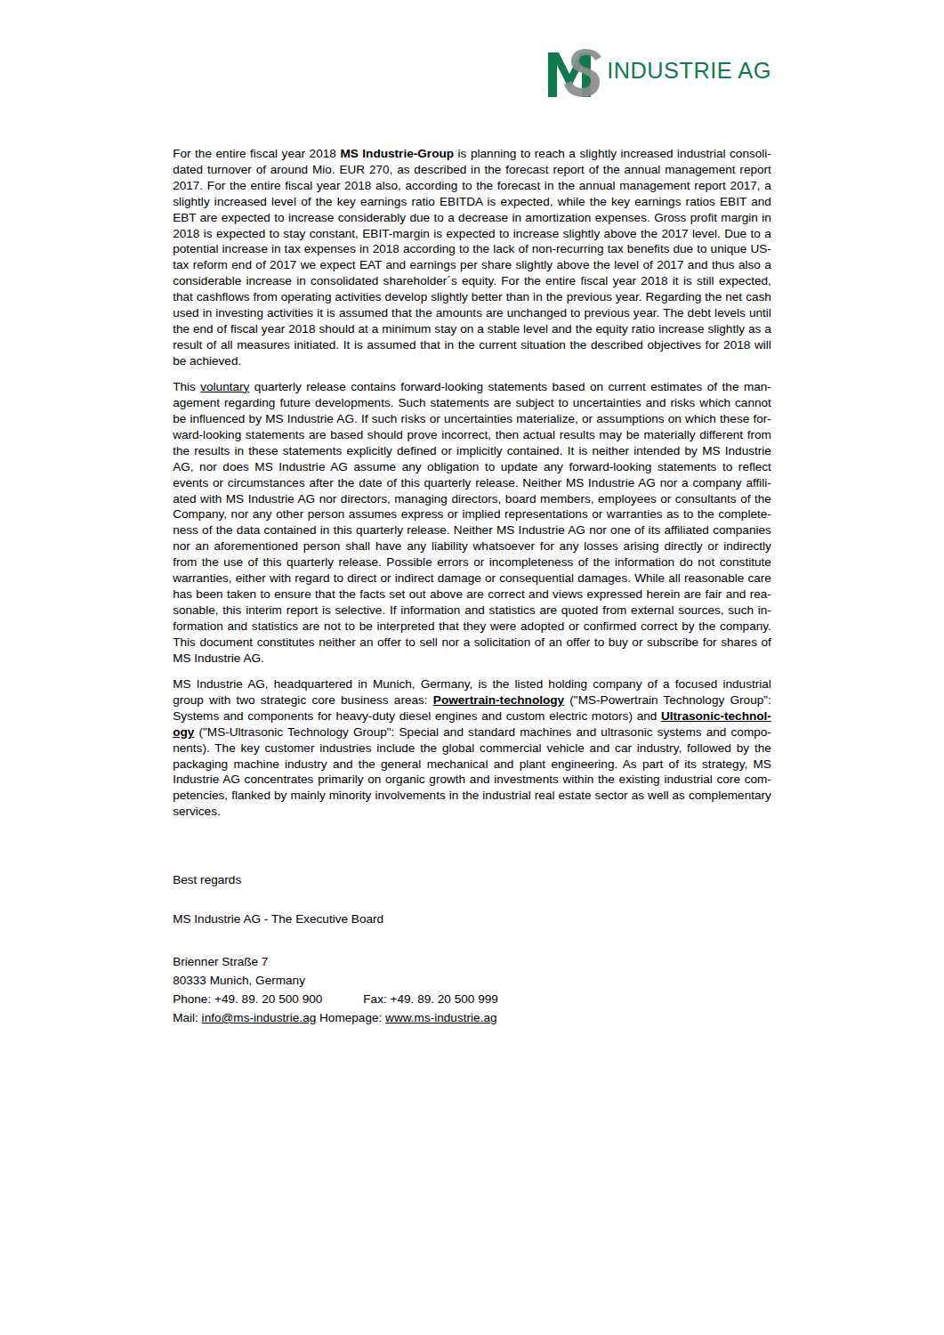INDUSTRIE AG
For the entire fiscal year 2018 MS Industrie-Group is planning to reach a slightly increased industrial consolidated turnover of around Mio. EUR 270, as described in the forecast report of the annual management report 2017. For the entire fiscal year 2018 also, according to the forecast in the annual management report 2017, a slightly increased level of the key earnings ratio EBITDA is expected, while the key earnings ratios EBIT and EBT are expected to increase considerably due to a decrease in amortization expenses. Gross profit margin in 2018 is expected to stay constant, EBIT-margin is expected to increase slightly above the 2017 level. Due to a potential increase in tax expenses in 2018 according to the lack of non-recurring tax benefits due to unique US-tax reform end of 2017 we expect EAT and earnings per share slightly above the level of 2017 and thus also a considerable increase in consolidated shareholder´s equity. For the entire fiscal year 2018 it is still expected, that cashflows from operating activities develop slightly better than in the previous year. Regarding the net cash used in investing activities it is assumed that the amounts are unchanged to previous year. The debt levels until the end of fiscal year 2018 should at a minimum stay on a stable level and the equity ratio increase slightly as a result of all measures initiated. It is assumed that in the current situation the described objectives for 2018 will be achieved.
This voluntary quarterly release contains forward-looking statements based on current estimates of the management regarding future developments. Such statements are subject to uncertainties and risks which cannot be influenced by MS Industrie AG. If such risks or uncertainties materialize, or assumptions on which these forward-looking statements are based should prove incorrect, then actual results may be materially different from the results in these statements explicitly defined or implicitly contained. It is neither intended by MS Industrie AG, nor does MS Industrie AG assume any obligation to update any forward-looking statements to reflect events or circumstances after the date of this quarterly release. Neither MS Industrie AG nor a company affiliated with MS Industrie AG nor directors, managing directors, board members, employees or consultants of the Company, nor any other person assumes express or implied representations or warranties as to the completeness of the data contained in this quarterly release. Neither MS Industrie AG nor one of its affiliated companies nor an aforementioned person shall have any liability whatsoever for any losses arising directly or indirectly from the use of this quarterly release. Possible errors or incompleteness of the information do not constitute warranties, either with regard to direct or indirect damage or consequential damages. While all reasonable care has been taken to ensure that the facts set out above are correct and views expressed herein are fair and reasonable, this interim report is selective. If information and statistics are quoted from external sources, such information and statistics are not to be interpreted that they were adopted or confirmed correct by the company. This document constitutes neither an offer to sell nor a solicitation of an offer to buy or subscribe for shares of MS Industrie AG.
MS Industrie AG, headquartered in Munich, Germany, is the listed holding company of a focused industrial group with two strategic core business areas: Powertrain-technology ("MS-Powertrain Technology Group": Systems and components for heavy-duty diesel engines and custom electric motors) and Ultrasonic-technology ("MS-Ultrasonic Technology Group": Special and standard machines and ultrasonic systems and components). The key customer industries include the global commercial vehicle and car industry, followed by the packaging machine industry and the general mechanical and plant engineering. As part of its strategy, MS Industrie AG concentrates primarily on organic growth and investments within the existing industrial core competencies, flanked by mainly minority involvements in the industrial real estate sector as well as complementary services.
Best regards
MS Industrie AG - The Executive Board
Brienner Straße 7
80333 Munich, Germany
Phone: +49. 89. 20 500 900Fax: +49. 89. 20 500 999
Mail: info@ms-industrie.ag Homepage: www.ms-industrie.ag